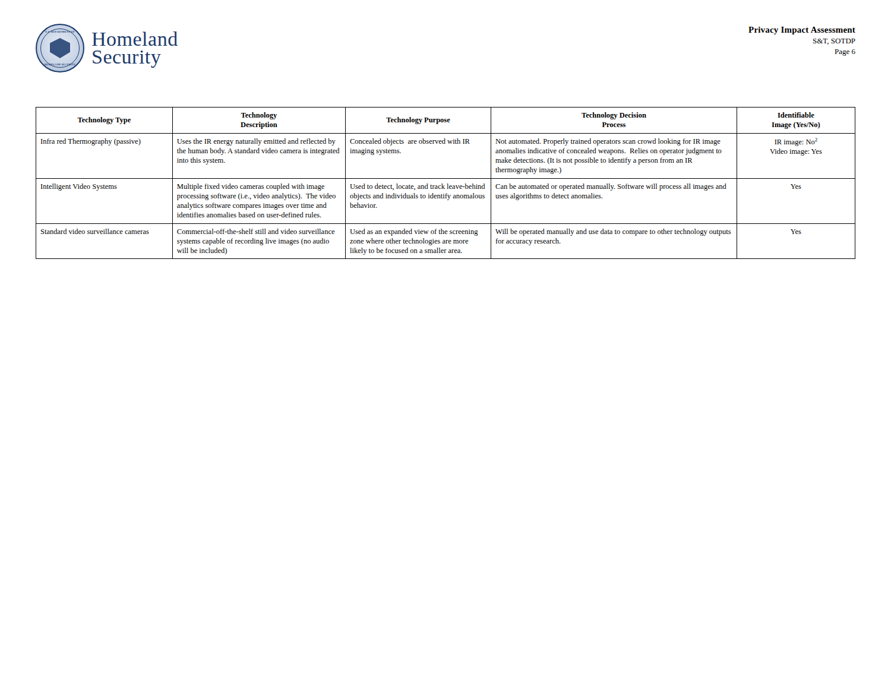U.S. DEPARTMENT OF
HOMELAND SECURITY
Homeland Security
Privacy Impact Assessment
S&T, SOTDP
Page 6
| Technology Type | Technology Description | Technology Purpose | Technology Decision Process | Identifiable Image (Yes/No) |
| --- | --- | --- | --- | --- |
| Infra red Thermography (passive) | Uses the IR energy naturally emitted and reflected by the human body. A standard video camera is integrated into this system. | Concealed objects are observed with IR imaging systems. | Not automated. Properly trained operators scan crowd looking for IR image anomalies indicative of concealed weapons. Relies on operator judgment to make detections. (It is not possible to identify a person from an IR thermography image.) | IR image: No 2 Video image: Yes |
| Intelligent Video Systems | Multiple fixed video cameras coupled with image processing software (i.e., video analytics). The video analytics software compares images over time and identifies anomalies based on user-defined rules. | Used to detect, locate, and track leave-behind objects and individuals to identify anomalous behavior. | Can be automated or operated manually. Software will process all images and uses algorithms to detect anomalies. | Yes |
| Standard video surveillance cameras | Commercial-off-the-shelf still and video surveillance systems capable of recording live images (no audio will be included) | Used as an expanded view of the screening zone where other technologies are more likely to be focused on a smaller area. | Will be operated manually and use data to compare to other technology outputs for accuracy research. | Yes |